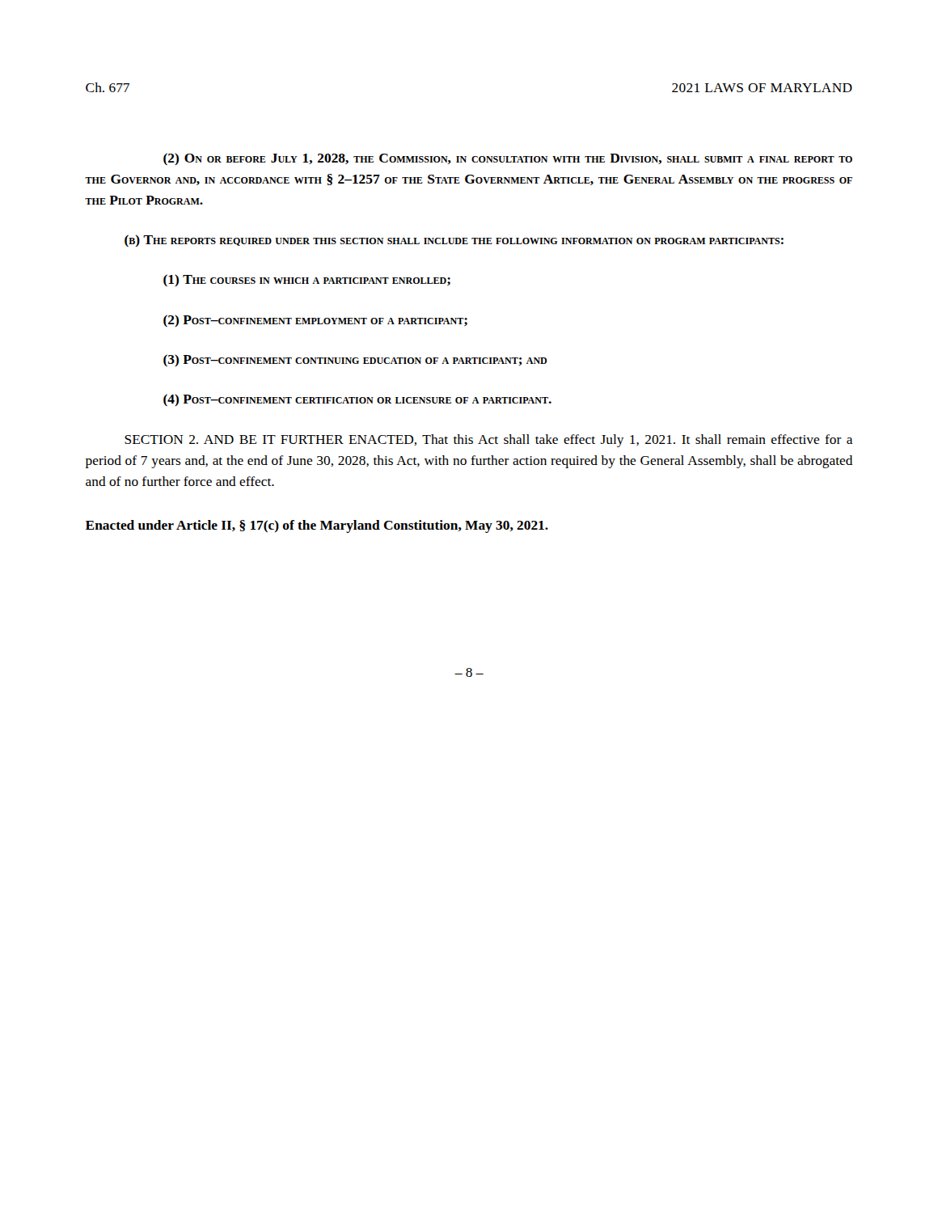Ch. 677 2021 LAWS OF MARYLAND
(2) On or before July 1, 2028, the Commission, in consultation with the Division, shall submit a final report to the Governor and, in accordance with § 2–1257 of the State Government Article, the General Assembly on the progress of the Pilot Program.
(b) The reports required under this section shall include the following information on program participants:
(1) The courses in which a participant enrolled;
(2) Post–confinement employment of a participant;
(3) Post–confinement continuing education of a participant; and
(4) Post–confinement certification or licensure of a participant.
SECTION 2. AND BE IT FURTHER ENACTED, That this Act shall take effect July 1, 2021. It shall remain effective for a period of 7 years and, at the end of June 30, 2028, this Act, with no further action required by the General Assembly, shall be abrogated and of no further force and effect.
Enacted under Article II, § 17(c) of the Maryland Constitution, May 30, 2021.
– 8 –